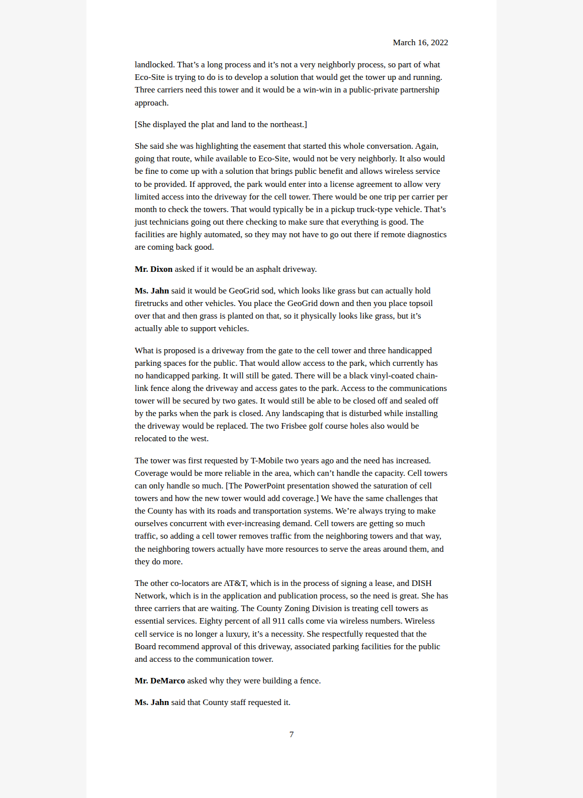March 16, 2022
landlocked. That’s a long process and it’s not a very neighborly process, so part of what Eco-Site is trying to do is to develop a solution that would get the tower up and running. Three carriers need this tower and it would be a win-win in a public-private partnership approach.
[She displayed the plat and land to the northeast.]
She said she was highlighting the easement that started this whole conversation. Again, going that route, while available to Eco-Site, would not be very neighborly. It also would be fine to come up with a solution that brings public benefit and allows wireless service to be provided. If approved, the park would enter into a license agreement to allow very limited access into the driveway for the cell tower. There would be one trip per carrier per month to check the towers. That would typically be in a pickup truck-type vehicle. That’s just technicians going out there checking to make sure that everything is good. The facilities are highly automated, so they may not have to go out there if remote diagnostics are coming back good.
Mr. Dixon asked if it would be an asphalt driveway.
Ms. Jahn said it would be GeoGrid sod, which looks like grass but can actually hold firetrucks and other vehicles. You place the GeoGrid down and then you place topsoil over that and then grass is planted on that, so it physically looks like grass, but it’s actually able to support vehicles.
What is proposed is a driveway from the gate to the cell tower and three handicapped parking spaces for the public. That would allow access to the park, which currently has no handicapped parking. It will still be gated. There will be a black vinyl-coated chain-link fence along the driveway and access gates to the park. Access to the communications tower will be secured by two gates. It would still be able to be closed off and sealed off by the parks when the park is closed. Any landscaping that is disturbed while installing the driveway would be replaced. The two Frisbee golf course holes also would be relocated to the west.
The tower was first requested by T-Mobile two years ago and the need has increased. Coverage would be more reliable in the area, which can’t handle the capacity. Cell towers can only handle so much. [The PowerPoint presentation showed the saturation of cell towers and how the new tower would add coverage.] We have the same challenges that the County has with its roads and transportation systems. We’re always trying to make ourselves concurrent with ever-increasing demand. Cell towers are getting so much traffic, so adding a cell tower removes traffic from the neighboring towers and that way, the neighboring towers actually have more resources to serve the areas around them, and they do more.
The other co-locators are AT&T, which is in the process of signing a lease, and DISH Network, which is in the application and publication process, so the need is great. She has three carriers that are waiting. The County Zoning Division is treating cell towers as essential services. Eighty percent of all 911 calls come via wireless numbers. Wireless cell service is no longer a luxury, it’s a necessity. She respectfully requested that the Board recommend approval of this driveway, associated parking facilities for the public and access to the communication tower.
Mr. DeMarco asked why they were building a fence.
Ms. Jahn said that County staff requested it.
7